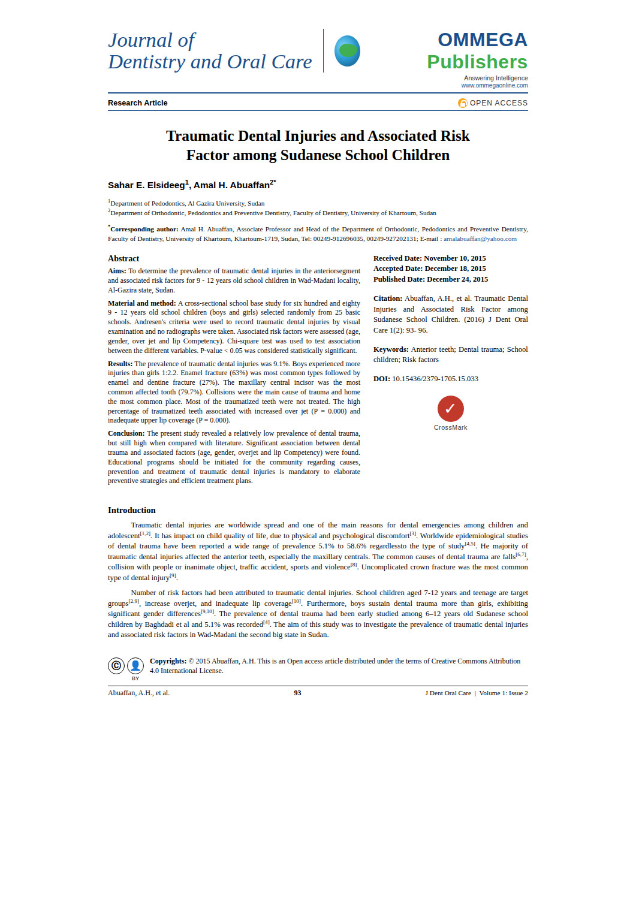Journal of
Dentistry and Oral Care
OMMEGA Publishers
Answering Intelligence
www.ommegaonline.com
Research Article
OPEN ACCESS
Traumatic Dental Injuries and Associated Risk
Factor among Sudanese School Children
Sahar E. Elsideeg1, Amal H. Abuaffan2*
1Department of Pedodontics, Al Gazira University, Sudan
2Department of Orthodontic, Pedodontics and Preventive Dentistry, Faculty of Dentistry, University of Khartoum, Sudan
*Corresponding author: Amal H. Abuaffan, Associate Professor and Head of the Department of Orthodontic, Pedodontics and Preventive Dentistry, Faculty of Dentistry, University of Khartoum, Khartoum-1719, Sudan, Tel: 00249-912696035, 00249-927202131; E-mail : amalabuaffan@yahoo.com
Abstract
Aims: To determine the prevalence of traumatic dental injuries in the anteriorsegment and associated risk factors for 9 - 12 years old school children in Wad-Madani locality, Al-Gazira state, Sudan.
Material and method: A cross-sectional school base study for six hundred and eighty 9 - 12 years old school children (boys and girls) selected randomly from 25 basic schools. Andresen's criteria were used to record traumatic dental injuries by visual examination and no radiographs were taken. Associated risk factors were assessed (age, gender, over jet and lip Competency). Chi-square test was used to test association between the different variables. P-value < 0.05 was considered statistically significant.
Results: The prevalence of traumatic dental injuries was 9.1%. Boys experienced more injuries than girls 1:2.2. Enamel fracture (63%) was most common types followed by enamel and dentine fracture (27%). The maxillary central incisor was the most common affected tooth (79.7%). Collisions were the main cause of trauma and home the most common place. Most of the traumatized teeth were not treated. The high percentage of traumatized teeth associated with increased over jet (P = 0.000) and inadequate upper lip coverage (P = 0.000).
Conclusion: The present study revealed a relatively low prevalence of dental trauma, but still high when compared with literature. Significant association between dental trauma and associated factors (age, gender, overjet and lip Competency) were found. Educational programs should be initiated for the community regarding causes, prevention and treatment of traumatic dental injuries is mandatory to elaborate preventive strategies and efficient treatment plans.
Received Date: November 10, 2015
Accepted Date: December 18, 2015
Published Date: December 24, 2015
Citation: Abuaffan, A.H., et al. Traumatic Dental Injuries and Associated Risk Factor among Sudanese School Children. (2016) J Dent Oral Care 1(2): 93- 96.
Keywords: Anterior teeth; Dental trauma; School children; Risk factors
DOI: 10.15436/2379-1705.15.033
✓
CrossMark
Introduction
Traumatic dental injuries are worldwide spread and one of the main reasons for dental emergencies among children and adolescent[1,2]. It has impact on child quality of life, due to physical and psychological discomfort[3]. Worldwide epidemiological studies of dental trauma have been reported a wide range of prevalence 5.1% to 58.6% regardlessto the type of study[4,5]. He majority of traumatic dental injuries affected the anterior teeth, especially the maxillary centrals. The common causes of dental trauma are falls[6,7], collision with people or inanimate object, traffic accident, sports and violence[8]. Uncomplicated crown fracture was the most common type of dental injury[9].
Number of risk factors had been attributed to traumatic dental injuries. School children aged 7-12 years and teenage are target groups[2,9], increase overjet, and inadequate lip coverage[10]. Furthermore, boys sustain dental trauma more than girls, exhibiting significant gender differences[9,10]. The prevalence of dental trauma had been early studied among 6–12 years old Sudanese school children by Baghdadi et al and 5.1% was recorded[4]. The aim of this study was to investigate the prevalence of traumatic dental injuries and associated risk factors in Wad-Madani the second big state in Sudan.
Ⓒ
👤
BY
Copyrights: © 2015 Abuaffan, A.H. This is an Open access article distributed under the terms of Creative Commons Attribution 4.0 International License.
Abuaffan, A.H., et al.
93
J Dent Oral Care | Volume 1: Issue 2